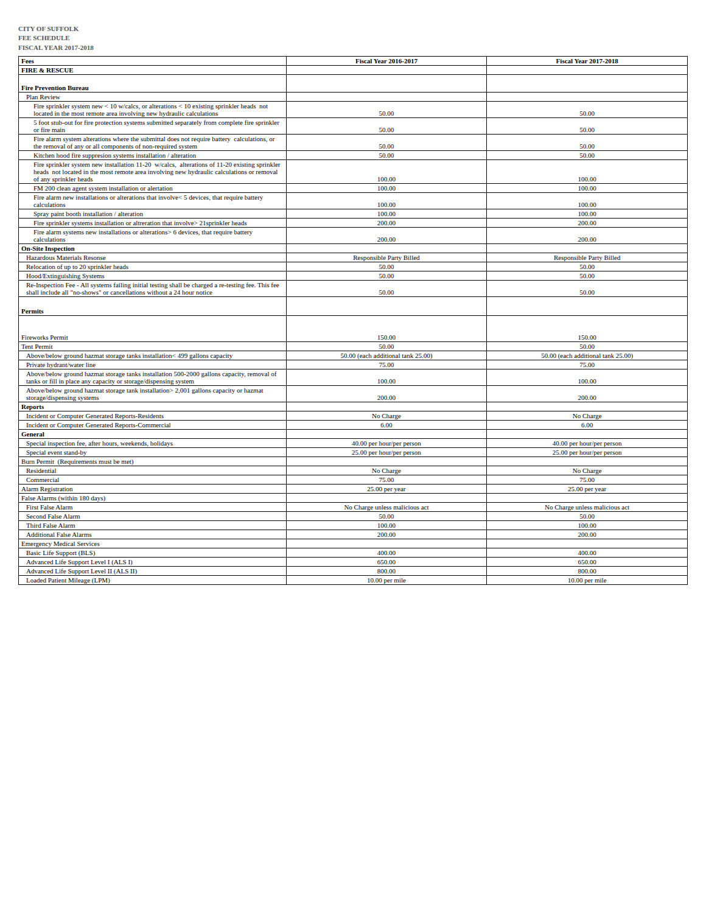CITY OF SUFFOLK
FEE SCHEDULE
FISCAL YEAR 2017-2018
| Fees | Fiscal Year 2016-2017 | Fiscal Year 2017-2018 |
| --- | --- | --- |
| FIRE & RESCUE | | |
| Fire Prevention Bureau | | |
| Plan Review | | |
| Fire sprinkler system new < 10 w/calcs, or alterations < 10 existing sprinkler heads not located in the most remote area involving new hydraulic calculations | 50.00 | 50.00 |
| 5 foot stub-out for fire protection systems submitted separately from complete fire sprinkler or fire main | 50.00 | 50.00 |
| Fire alarm system alterations where the submittal does not require battery calculations, or the removal of any or all components of non-required system | 50.00 | 50.00 |
| Kitchen hood fire suppresion systems installation / alteration | 50.00 | 50.00 |
| Fire sprinkler system new installation 11-20 w/calcs, alterations of 11-20 existing sprinkler heads not located in the most remote area involving new hydraulic calculations or removal of any sprinkler heads | 100.00 | 100.00 |
| FM 200 clean agent system installation or alertation | 100.00 | 100.00 |
| Fire alarm new installations or alterations that involve< 5 devices, that require battery calculations | 100.00 | 100.00 |
| Spray paint booth installation / alteration | 100.00 | 100.00 |
| Fire sprinkler systems installation or altreration that involve> 21sprinkler heads | 200.00 | 200.00 |
| Fire alarm systems new installations or alterations> 6 devices, that require battery calculations | 200.00 | 200.00 |
| On-Site Inspection | | |
| Hazardous Materials Resonse | Responsible Party Billed | Responsible Party Billed |
| Relocation of up to 20 sprinkler heads | 50.00 | 50.00 |
| Hood/Extinguishing Systems | 50.00 | 50.00 |
| Re-Inspection Fee - All systems failing initial testing shall be charged a re-testing fee. This fee shall include all "no-shows" or cancellations without a 24 hour notice | 50.00 | 50.00 |
| Permits | | |
| Fireworks Permit | 150.00 | 150.00 |
| Tent Permit | 50.00 | 50.00 |
| Above/below ground hazmat storage tanks installation< 499 gallons capacity | 50.00 (each additional tank 25.00) | 50.00 (each additional tank 25.00) |
| Private hydrant/water line | 75.00 | 75.00 |
| Above/below ground hazmat storage tanks installation 500-2000 gallons capacity, removal of tanks or fill in place any capacity or storage/dispensing system | 100.00 | 100.00 |
| Above/below ground hazmat storage tank installation> 2,001 gallons capacity or hazmat storage/dispensing systems | 200.00 | 200.00 |
| Reports | | |
| Incident or Computer Generated Reports-Residents | No Charge | No Charge |
| Incident or Computer Generated Reports-Commercial | 6.00 | 6.00 |
| General | | |
| Special inspection fee, after hours, weekends, holidays | 40.00 per hour/per person | 40.00 per hour/per person |
| Special event stand-by | 25.00 per hour/per person | 25.00 per hour/per person |
| Burn Permit (Requirements must be met) | | |
| Residential | No Charge | No Charge |
| Commercial | 75.00 | 75.00 |
| Alarm Registration | 25.00 per year | 25.00 per year |
| False Alarms (within 180 days) | | |
| First False Alarm | No Charge unless malicious act | No Charge unless malicious act |
| Second False Alarm | 50.00 | 50.00 |
| Third False Alarm | 100.00 | 100.00 |
| Additional False Alarms | 200.00 | 200.00 |
| Emergency Medical Services | | |
| Basic Life Support (BLS) | 400.00 | 400.00 |
| Advanced Life Support Level I (ALS I) | 650.00 | 650.00 |
| Advanced Life Support Level II (ALS II) | 800.00 | 800.00 |
| Loaded Patient Mileage (LPM) | 10.00 per mile | 10.00 per mile |